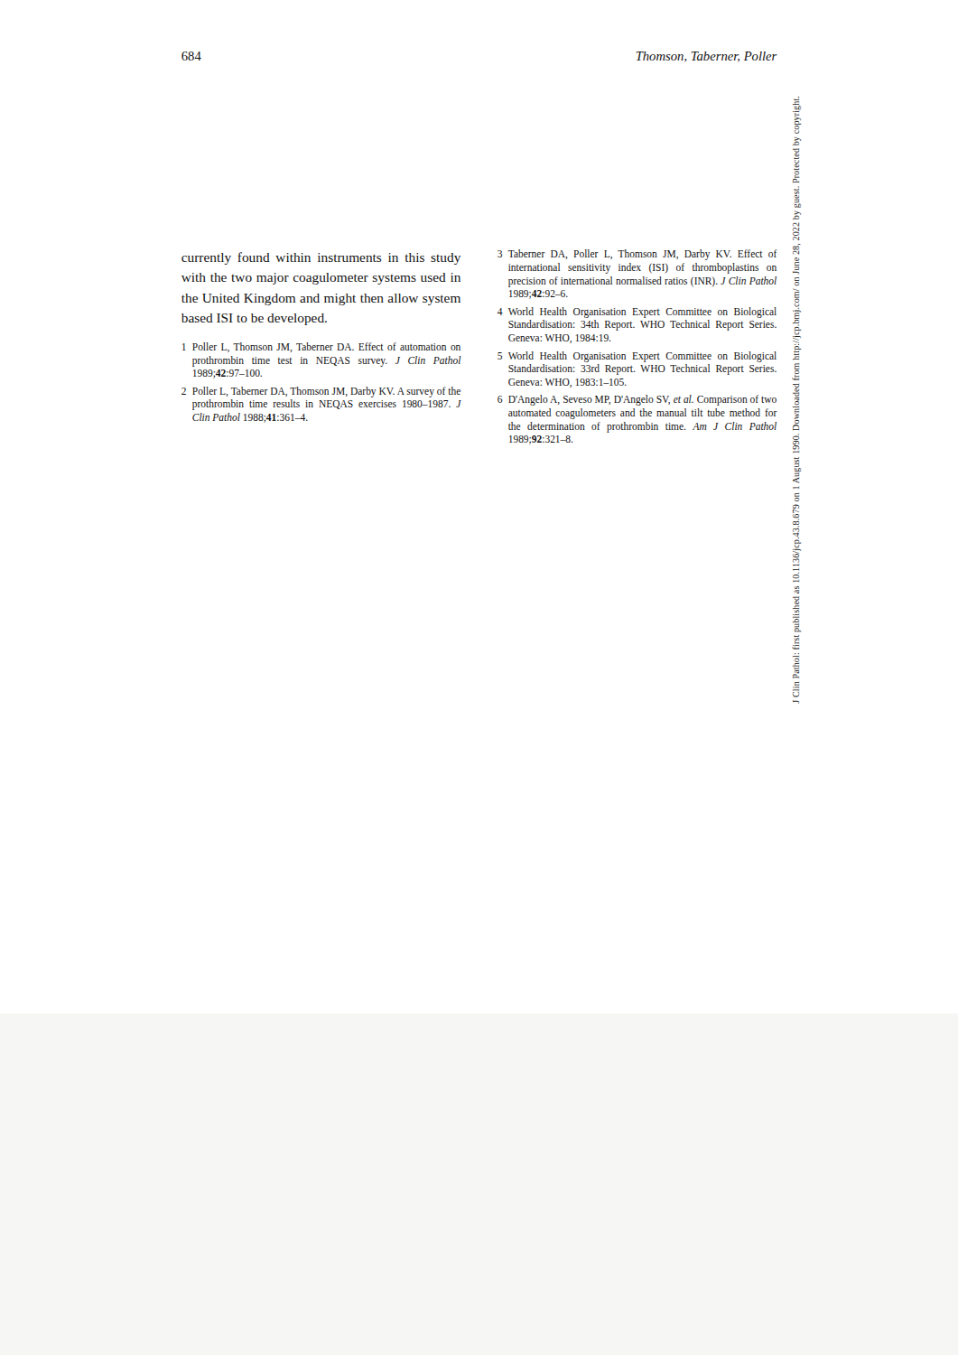684 Thomson, Taberner, Poller
currently found within instruments in this study with the two major coagulometer systems used in the United Kingdom and might then allow system based ISI to be developed.
Poller L, Thomson JM, Taberner DA. Effect of automation on prothrombin time test in NEQAS survey. J Clin Pathol 1989;42:97–100.
Poller L, Taberner DA, Thomson JM, Darby KV. A survey of the prothrombin time results in NEQAS exercises 1980–1987. J Clin Pathol 1988;41:361–4.
Taberner DA, Poller L, Thomson JM, Darby KV. Effect of international sensitivity index (ISI) of thromboplastins on precision of international normalised ratios (INR). J Clin Pathol 1989;42:92–6.
World Health Organisation Expert Committee on Biological Standardisation: 34th Report. WHO Technical Report Series. Geneva: WHO, 1984:19.
World Health Organisation Expert Committee on Biological Standardisation: 33rd Report. WHO Technical Report Series. Geneva: WHO, 1983:1–105.
D'Angelo A, Seveso MP, D'Angelo SV, et al. Comparison of two automated coagulometers and the manual tilt tube method for the determination of prothrombin time. Am J Clin Pathol 1989;92:321–8.
J Clin Pathol: first published as 10.1136/jcp.43.8.679 on 1 August 1990. Downloaded from http://jcp.bmj.com/ on June 28, 2022 by guest. Protected by copyright.